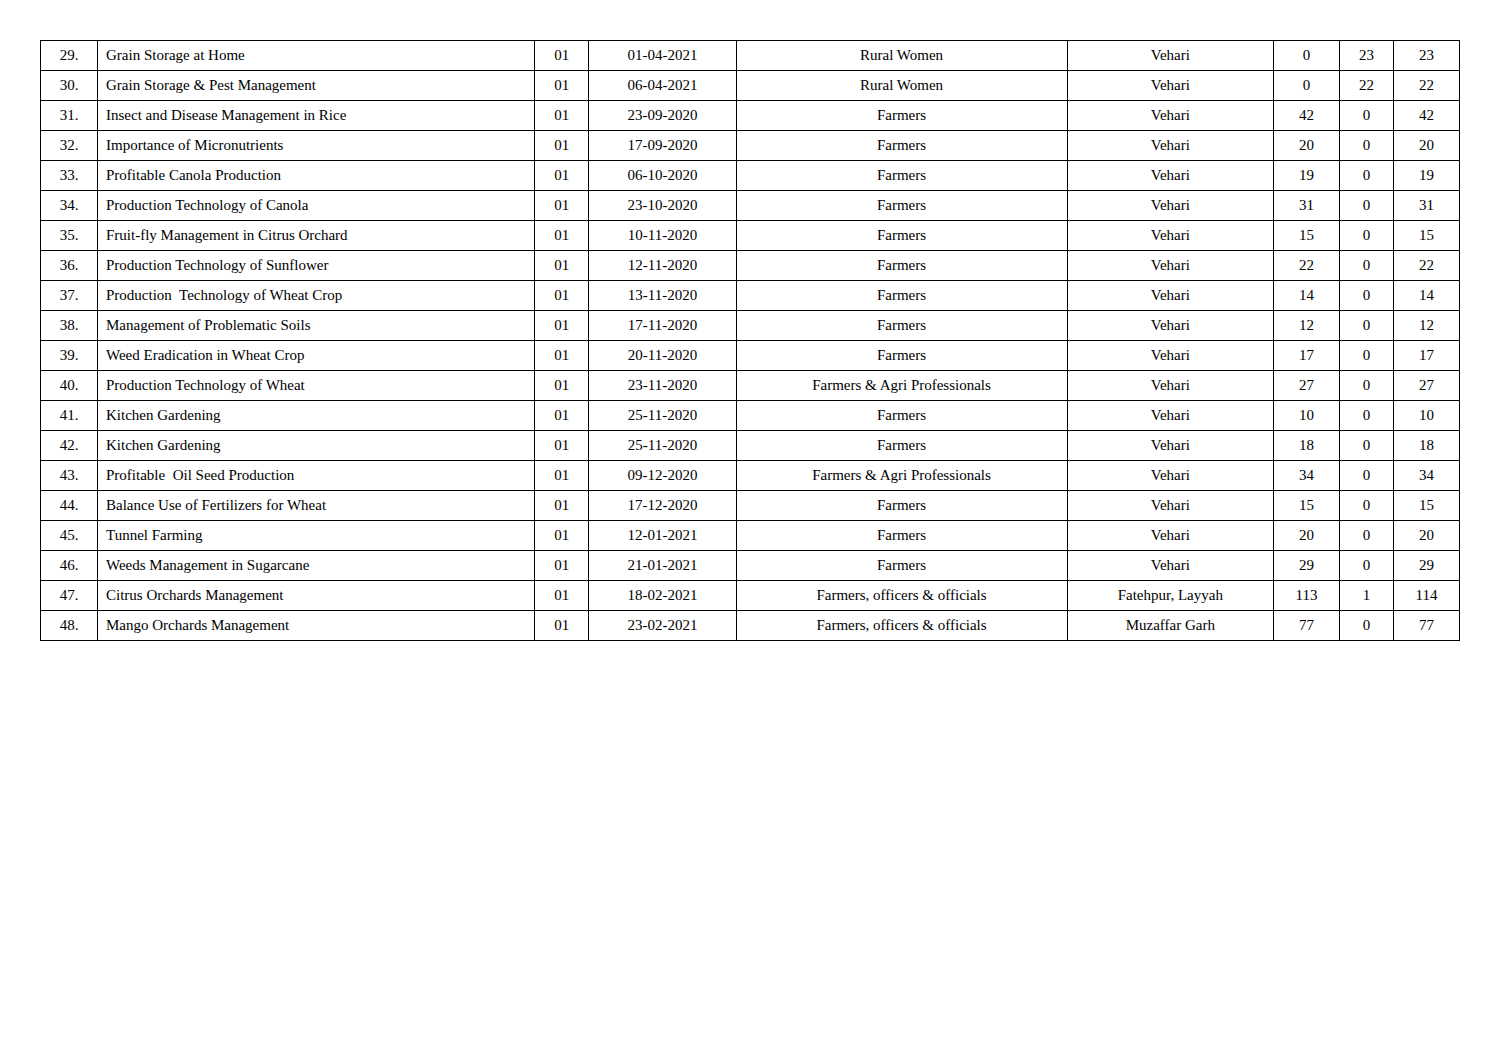| 29. | Grain Storage at Home | 01 | 01-04-2021 | Rural Women | Vehari | 0 | 23 | 23 |
| 30. | Grain Storage & Pest Management | 01 | 06-04-2021 | Rural Women | Vehari | 0 | 22 | 22 |
| 31. | Insect and Disease Management in Rice | 01 | 23-09-2020 | Farmers | Vehari | 42 | 0 | 42 |
| 32. | Importance of Micronutrients | 01 | 17-09-2020 | Farmers | Vehari | 20 | 0 | 20 |
| 33. | Profitable Canola Production | 01 | 06-10-2020 | Farmers | Vehari | 19 | 0 | 19 |
| 34. | Production Technology of Canola | 01 | 23-10-2020 | Farmers | Vehari | 31 | 0 | 31 |
| 35. | Fruit-fly Management in Citrus Orchard | 01 | 10-11-2020 | Farmers | Vehari | 15 | 0 | 15 |
| 36. | Production Technology of Sunflower | 01 | 12-11-2020 | Farmers | Vehari | 22 | 0 | 22 |
| 37. | Production Technology of Wheat Crop | 01 | 13-11-2020 | Farmers | Vehari | 14 | 0 | 14 |
| 38. | Management of Problematic Soils | 01 | 17-11-2020 | Farmers | Vehari | 12 | 0 | 12 |
| 39. | Weed Eradication in Wheat Crop | 01 | 20-11-2020 | Farmers | Vehari | 17 | 0 | 17 |
| 40. | Production Technology of Wheat | 01 | 23-11-2020 | Farmers & Agri Professionals | Vehari | 27 | 0 | 27 |
| 41. | Kitchen Gardening | 01 | 25-11-2020 | Farmers | Vehari | 10 | 0 | 10 |
| 42. | Kitchen Gardening | 01 | 25-11-2020 | Farmers | Vehari | 18 | 0 | 18 |
| 43. | Profitable Oil Seed Production | 01 | 09-12-2020 | Farmers & Agri Professionals | Vehari | 34 | 0 | 34 |
| 44. | Balance Use of Fertilizers for Wheat | 01 | 17-12-2020 | Farmers | Vehari | 15 | 0 | 15 |
| 45. | Tunnel Farming | 01 | 12-01-2021 | Farmers | Vehari | 20 | 0 | 20 |
| 46. | Weeds Management in Sugarcane | 01 | 21-01-2021 | Farmers | Vehari | 29 | 0 | 29 |
| 47. | Citrus Orchards Management | 01 | 18-02-2021 | Farmers, officers & officials | Fatehpur, Layyah | 113 | 1 | 114 |
| 48. | Mango Orchards Management | 01 | 23-02-2021 | Farmers, officers & officials | Muzaffar Garh | 77 | 0 | 77 |